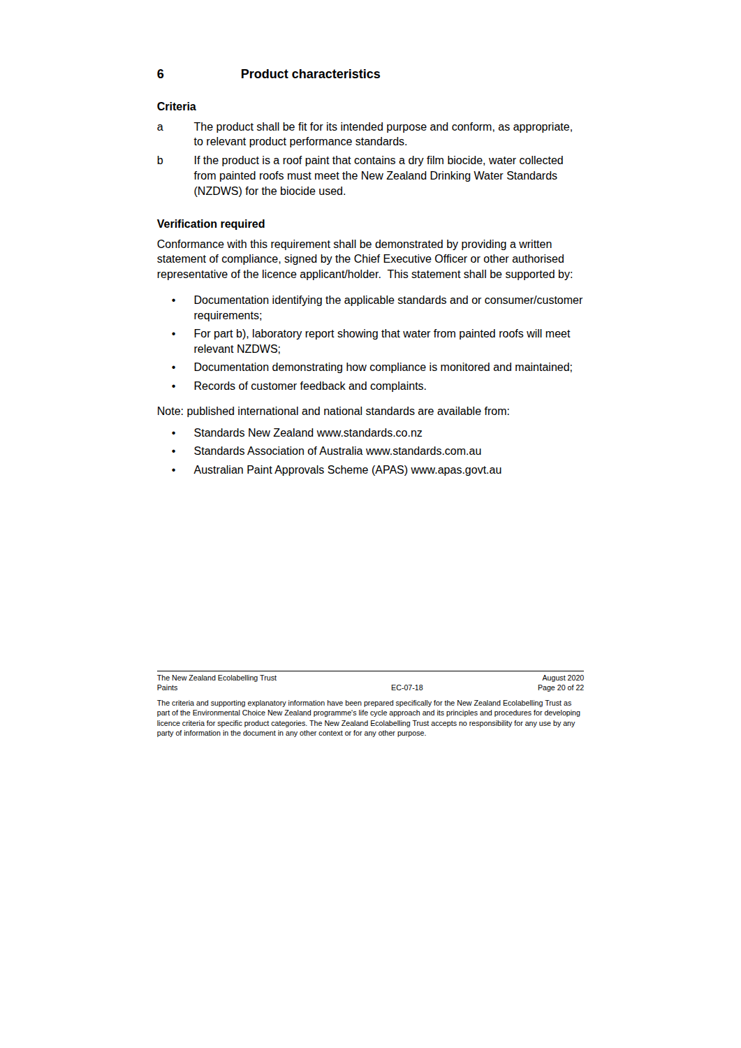6 Product characteristics
Criteria
a
The product shall be fit for its intended purpose and conform, as appropriate, to relevant product performance standards.
b
If the product is a roof paint that contains a dry film biocide, water collected from painted roofs must meet the New Zealand Drinking Water Standards (NZDWS) for the biocide used.
Verification required
Conformance with this requirement shall be demonstrated by providing a written statement of compliance, signed by the Chief Executive Officer or other authorised representative of the licence applicant/holder. This statement shall be supported by:
Documentation identifying the applicable standards and or consumer/customer requirements;
For part b), laboratory report showing that water from painted roofs will meet relevant NZDWS;
Documentation demonstrating how compliance is monitored and maintained;
Records of customer feedback and complaints.
Note: published international and national standards are available from:
Standards New Zealand www.standards.co.nz
Standards Association of Australia www.standards.com.au
Australian Paint Approvals Scheme (APAS) www.apas.govt.au
The New Zealand Ecolabelling TrustPaints
EC-07-18
August 2020Page 20 of 22
The criteria and supporting explanatory information have been prepared specifically for the New Zealand Ecolabelling Trust as part of the Environmental Choice New Zealand programme's life cycle approach and its principles and procedures for developing licence criteria for specific product categories. The New Zealand Ecolabelling Trust accepts no responsibility for any use by any party of information in the document in any other context or for any other purpose.